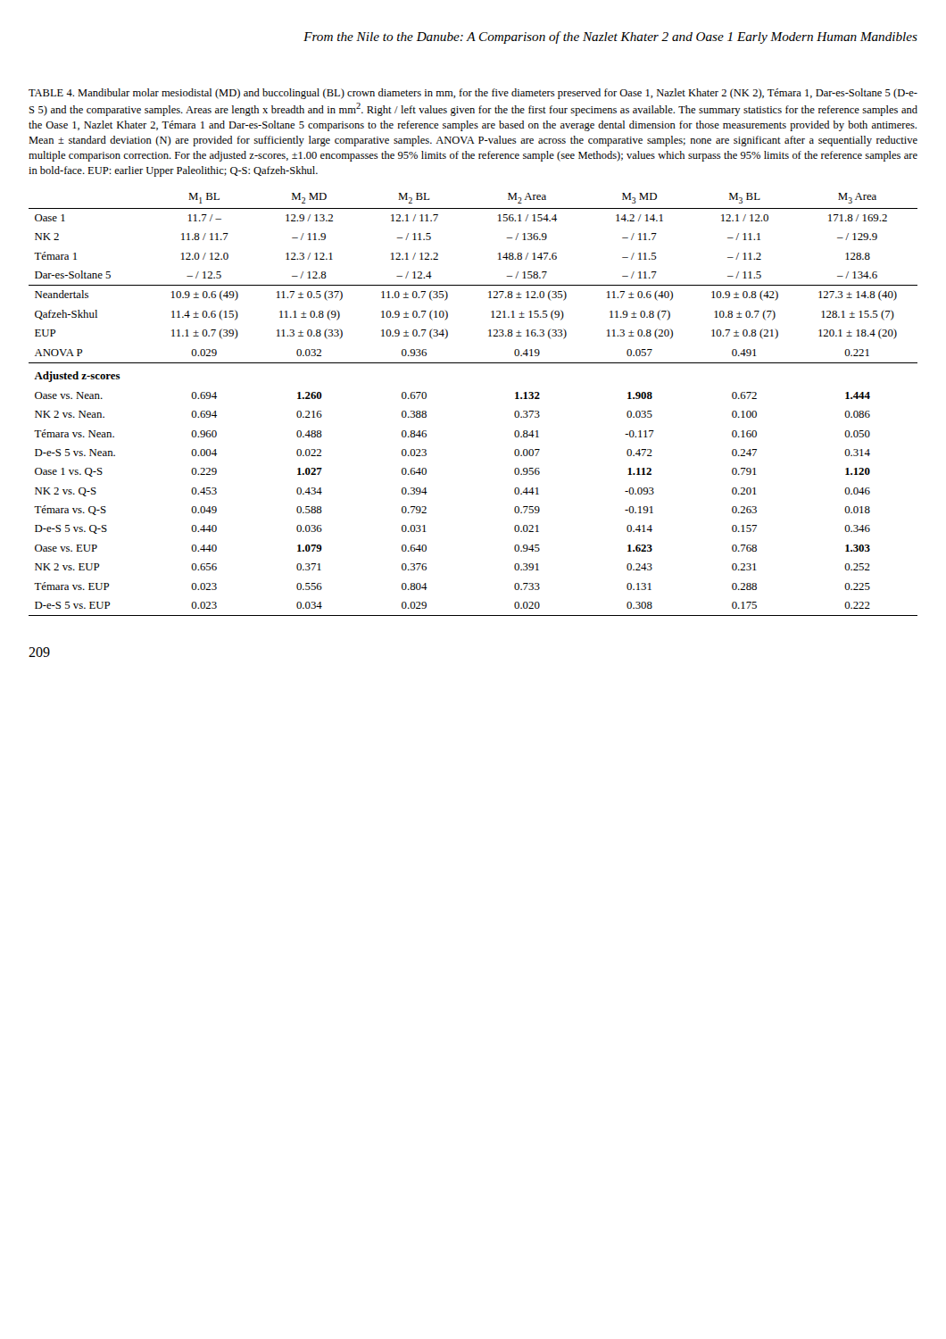From the Nile to the Danube: A Comparison of the Nazlet Khater 2 and Oase 1 Early Modern Human Mandibles
TABLE 4. Mandibular molar mesiodistal (MD) and buccolingual (BL) crown diameters in mm, for the five diameters preserved for Oase 1, Nazlet Khater 2 (NK 2), Témara 1, Dar-es-Soltane 5 (D-e-S 5) and the comparative samples. Areas are length x breadth and in mm2. Right / left values given for the the first four specimens as available. The summary statistics for the reference samples and the Oase 1, Nazlet Khater 2, Témara 1 and Dar-es-Soltane 5 comparisons to the reference samples are based on the average dental dimension for those measurements provided by both antimeres. Mean ± standard deviation (N) are provided for sufficiently large comparative samples. ANOVA P-values are across the comparative samples; none are significant after a sequentially reductive multiple comparison correction. For the adjusted z-scores, ±1.00 encompasses the 95% limits of the reference sample (see Methods); values which surpass the 95% limits of the reference samples are in bold-face. EUP: earlier Upper Paleolithic; Q-S: Qafzeh-Skhul.
| | M 1 BL | M 2 MD | M 2 BL | M 2 Area | M 3 MD | M 3 BL | M 3 Area |
| --- | --- | --- | --- | --- | --- | --- | --- |
| Oase 1 | 11.7 / – | 12.9 / 13.2 | 12.1 / 11.7 | 156.1 / 154.4 | 14.2 / 14.1 | 12.1 / 12.0 | 171.8 / 169.2 |
| NK 2 | 11.8 / 11.7 | – / 11.9 | – / 11.5 | – / 136.9 | – / 11.7 | – / 11.1 | – / 129.9 |
| Témara 1 | 12.0 / 12.0 | 12.3 / 12.1 | 12.1 / 12.2 | 148.8 / 147.6 | – / 11.5 | – / 11.2 | 128.8 |
| Dar-es-Soltane 5 | – / 12.5 | – / 12.8 | – / 12.4 | – / 158.7 | – / 11.7 | – / 11.5 | – / 134.6 |
| Neandertals | 10.9 ± 0.6 (49) | 11.7 ± 0.5 (37) | 11.0 ± 0.7 (35) | 127.8 ± 12.0 (35) | 11.7 ± 0.6 (40) | 10.9 ± 0.8 (42) | 127.3 ± 14.8 (40) |
| Qafzeh-Skhul | 11.4 ± 0.6 (15) | 11.1 ± 0.8 (9) | 10.9 ± 0.7 (10) | 121.1 ± 15.5 (9) | 11.9 ± 0.8 (7) | 10.8 ± 0.7 (7) | 128.1 ± 15.5 (7) |
| EUP | 11.1 ± 0.7 (39) | 11.3 ± 0.8 (33) | 10.9 ± 0.7 (34) | 123.8 ± 16.3 (33) | 11.3 ± 0.8 (20) | 10.7 ± 0.8 (21) | 120.1 ± 18.4 (20) |
| ANOVA P | 0.029 | 0.032 | 0.936 | 0.419 | 0.057 | 0.491 | 0.221 |
| Adjusted z-scores |
| Oase vs. Nean. | 0.694 | 1.260 | 0.670 | 1.132 | 1.908 | 0.672 | 1.444 |
| NK 2 vs. Nean. | 0.694 | 0.216 | 0.388 | 0.373 | 0.035 | 0.100 | 0.086 |
| Témara vs. Nean. | 0.960 | 0.488 | 0.846 | 0.841 | -0.117 | 0.160 | 0.050 |
| D-e-S 5 vs. Nean. | 0.004 | 0.022 | 0.023 | 0.007 | 0.472 | 0.247 | 0.314 |
| Oase 1 vs. Q-S | 0.229 | 1.027 | 0.640 | 0.956 | 1.112 | 0.791 | 1.120 |
| NK 2 vs. Q-S | 0.453 | 0.434 | 0.394 | 0.441 | -0.093 | 0.201 | 0.046 |
| Témara vs. Q-S | 0.049 | 0.588 | 0.792 | 0.759 | -0.191 | 0.263 | 0.018 |
| D-e-S 5 vs. Q-S | 0.440 | 0.036 | 0.031 | 0.021 | 0.414 | 0.157 | 0.346 |
| Oase vs. EUP | 0.440 | 1.079 | 0.640 | 0.945 | 1.623 | 0.768 | 1.303 |
| NK 2 vs. EUP | 0.656 | 0.371 | 0.376 | 0.391 | 0.243 | 0.231 | 0.252 |
| Témara vs. EUP | 0.023 | 0.556 | 0.804 | 0.733 | 0.131 | 0.288 | 0.225 |
| D-e-S 5 vs. EUP | 0.023 | 0.034 | 0.029 | 0.020 | 0.308 | 0.175 | 0.222 |
209